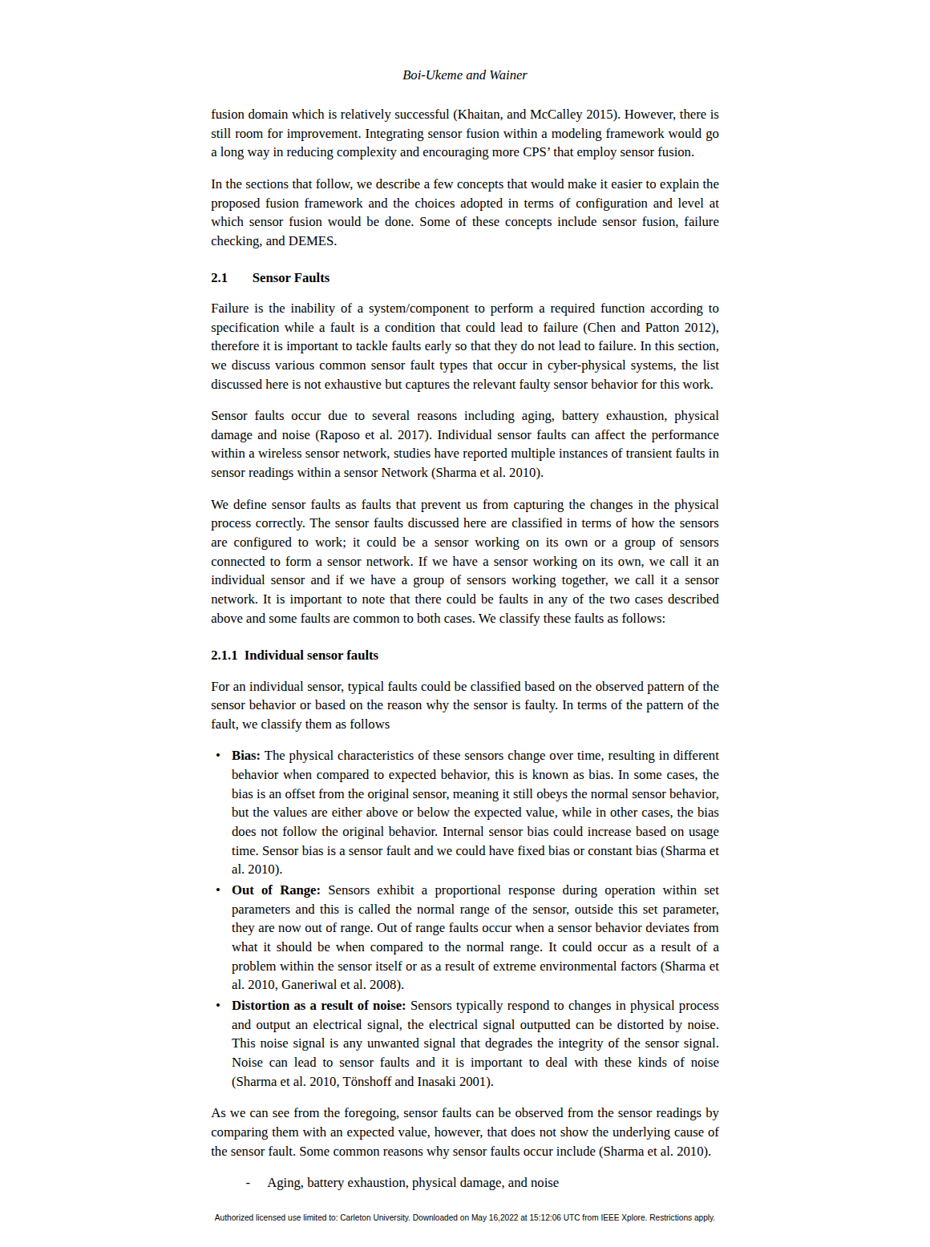Boi-Ukeme and Wainer
fusion domain which is relatively successful (Khaitan, and McCalley 2015). However, there is still room for improvement. Integrating sensor fusion within a modeling framework would go a long way in reducing complexity and encouraging more CPS’ that employ sensor fusion.
In the sections that follow, we describe a few concepts that would make it easier to explain the proposed fusion framework and the choices adopted in terms of configuration and level at which sensor fusion would be done. Some of these concepts include sensor fusion, failure checking, and DEMES.
2.1 Sensor Faults
Failure is the inability of a system/component to perform a required function according to specification while a fault is a condition that could lead to failure (Chen and Patton 2012), therefore it is important to tackle faults early so that they do not lead to failure. In this section, we discuss various common sensor fault types that occur in cyber-physical systems, the list discussed here is not exhaustive but captures the relevant faulty sensor behavior for this work.
Sensor faults occur due to several reasons including aging, battery exhaustion, physical damage and noise (Raposo et al. 2017). Individual sensor faults can affect the performance within a wireless sensor network, studies have reported multiple instances of transient faults in sensor readings within a sensor Network (Sharma et al. 2010).
We define sensor faults as faults that prevent us from capturing the changes in the physical process correctly. The sensor faults discussed here are classified in terms of how the sensors are configured to work; it could be a sensor working on its own or a group of sensors connected to form a sensor network. If we have a sensor working on its own, we call it an individual sensor and if we have a group of sensors working together, we call it a sensor network. It is important to note that there could be faults in any of the two cases described above and some faults are common to both cases. We classify these faults as follows:
2.1.1 Individual sensor faults
For an individual sensor, typical faults could be classified based on the observed pattern of the sensor behavior or based on the reason why the sensor is faulty. In terms of the pattern of the fault, we classify them as follows
Bias: The physical characteristics of these sensors change over time, resulting in different behavior when compared to expected behavior, this is known as bias. In some cases, the bias is an offset from the original sensor, meaning it still obeys the normal sensor behavior, but the values are either above or below the expected value, while in other cases, the bias does not follow the original behavior. Internal sensor bias could increase based on usage time. Sensor bias is a sensor fault and we could have fixed bias or constant bias (Sharma et al. 2010).
Out of Range: Sensors exhibit a proportional response during operation within set parameters and this is called the normal range of the sensor, outside this set parameter, they are now out of range. Out of range faults occur when a sensor behavior deviates from what it should be when compared to the normal range. It could occur as a result of a problem within the sensor itself or as a result of extreme environmental factors (Sharma et al. 2010, Ganeriwal et al. 2008).
Distortion as a result of noise: Sensors typically respond to changes in physical process and output an electrical signal, the electrical signal outputted can be distorted by noise. This noise signal is any unwanted signal that degrades the integrity of the sensor signal. Noise can lead to sensor faults and it is important to deal with these kinds of noise (Sharma et al. 2010, Tönshoff and Inasaki 2001).
As we can see from the foregoing, sensor faults can be observed from the sensor readings by comparing them with an expected value, however, that does not show the underlying cause of the sensor fault. Some common reasons why sensor faults occur include (Sharma et al. 2010).
Aging, battery exhaustion, physical damage, and noise
Authorized licensed use limited to: Carleton University. Downloaded on May 16,2022 at 15:12:06 UTC from IEEE Xplore. Restrictions apply.